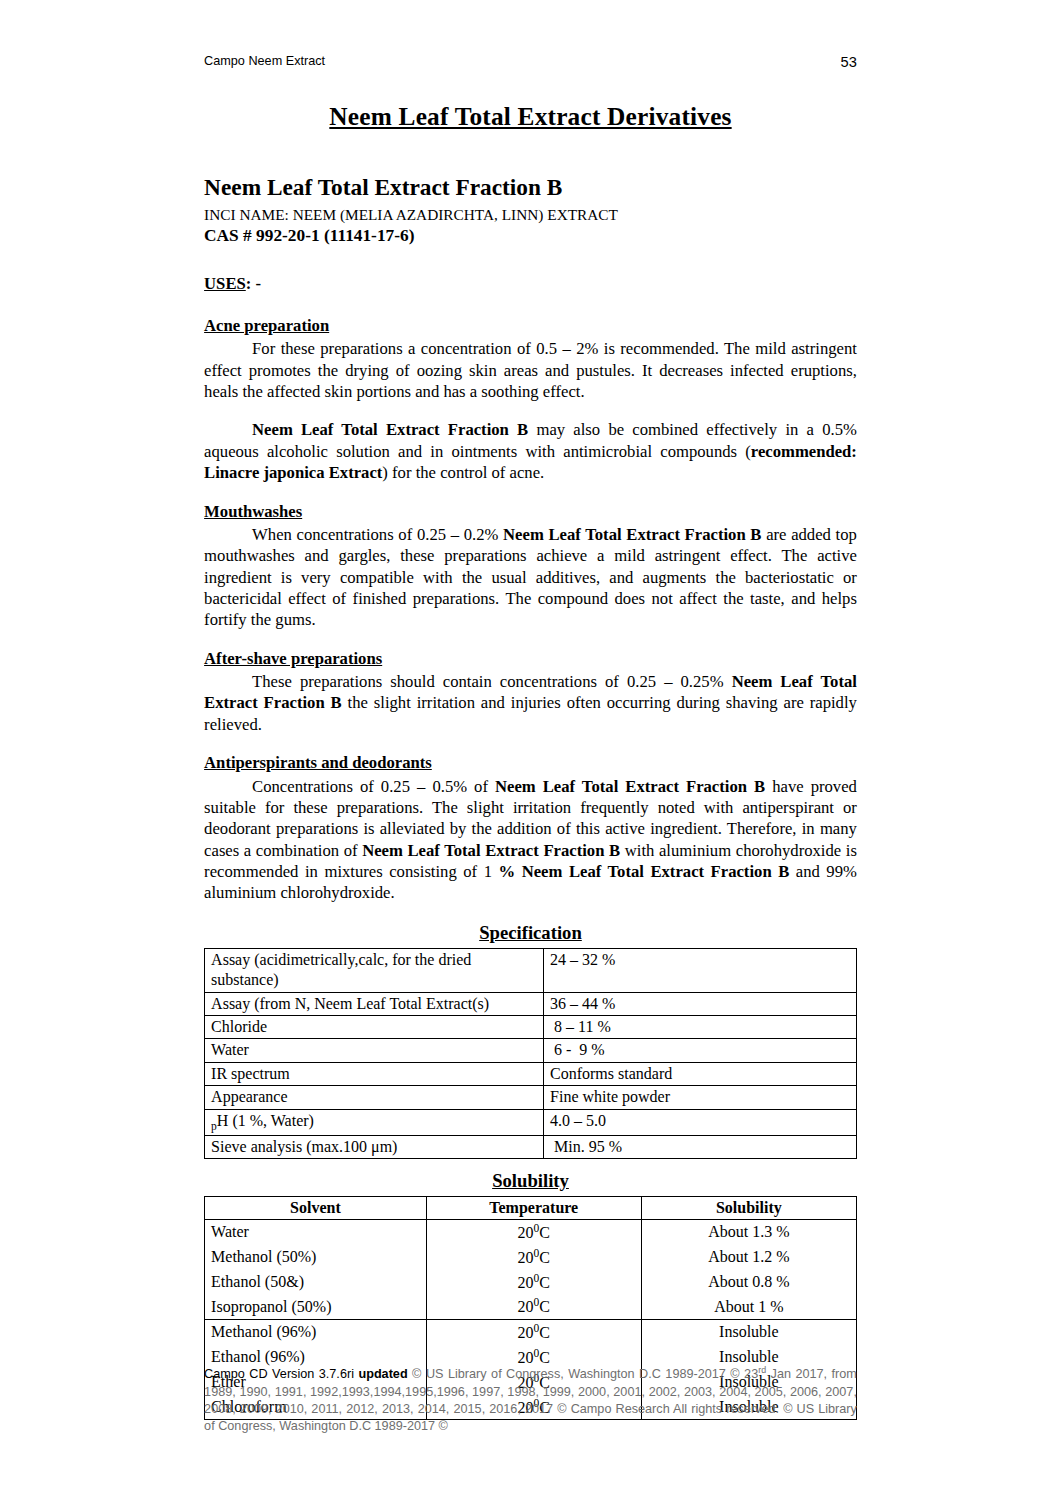Campo Neem Extract
53
Neem Leaf Total Extract Derivatives
Neem Leaf Total Extract Fraction B
INCI NAME: NEEM (MELIA AZADIRCHTA, LINN) EXTRACT
CAS # 992-20-1 (11141-17-6)
USES: -
Acne preparation
For these preparations a concentration of 0.5 – 2% is recommended. The mild astringent effect promotes the drying of oozing skin areas and pustules. It decreases infected eruptions, heals the affected skin portions and has a soothing effect.
Neem Leaf Total Extract Fraction B may also be combined effectively in a 0.5% aqueous alcoholic solution and in ointments with antimicrobial compounds (recommended: Linacre japonica Extract) for the control of acne.
Mouthwashes
When concentrations of 0.25 – 0.2% Neem Leaf Total Extract Fraction B are added top mouthwashes and gargles, these preparations achieve a mild astringent effect. The active ingredient is very compatible with the usual additives, and augments the bacteriostatic or bactericidal effect of finished preparations. The compound does not affect the taste, and helps fortify the gums.
After-shave preparations
These preparations should contain concentrations of 0.25 – 0.25% Neem Leaf Total Extract Fraction B the slight irritation and injuries often occurring during shaving are rapidly relieved.
Antiperspirants and deodorants
Concentrations of 0.25 – 0.5% of Neem Leaf Total Extract Fraction B have proved suitable for these preparations. The slight irritation frequently noted with antiperspirant or deodorant preparations is alleviated by the addition of this active ingredient. Therefore, in many cases a combination of Neem Leaf Total Extract Fraction B with aluminium chorohydroxide is recommended in mixtures consisting of 1 % Neem Leaf Total Extract Fraction B and 99% aluminium chlorohydroxide.
Specification
| Assay (acidimetrically,calc, for the dried substance) | 24 – 32 % |
| Assay (from N, Neem Leaf Total Extract(s) | 36 – 44 % |
| Chloride | 8 – 11 % |
| Water | 6 - 9 % |
| IR spectrum | Conforms standard |
| Appearance | Fine white powder |
| p H (1 %, Water) | 4.0 – 5.0 |
| Sieve analysis (max.100 μm) | Min. 95 % |
Solubility
| Solvent | Temperature | Solubility |
| --- | --- | --- |
| Water | 20 0 C | About 1.3 % |
| Methanol (50%) | 20 0 C | About 1.2 % |
| Ethanol (50&) | 20 0 C | About 0.8 % |
| Isopropanol (50%) | 20 0 C | About 1 % |
| Methanol (96%) | 20 0 C | Insoluble |
| Ethanol (96%) | 20 0 C | Insoluble |
| Ether | 20 0 C | Insoluble |
| Chloroform | 20 0 C | Insoluble |
Campo CD Version 3.7.6ri updated © US Library of Congress, Washington D.C 1989-2017 © 23rd Jan 2017, from 1989, 1990, 1991, 1992,1993,1994,1995,1996, 1997, 1998, 1999, 2000, 2001, 2002, 2003, 2004, 2005, 2006, 2007, 2008, 2009, 2010, 2011, 2012, 2013, 2014, 2015, 2016, 2017 © Campo Research All rights reserved. © US Library of Congress, Washington D.C 1989-2017 ©